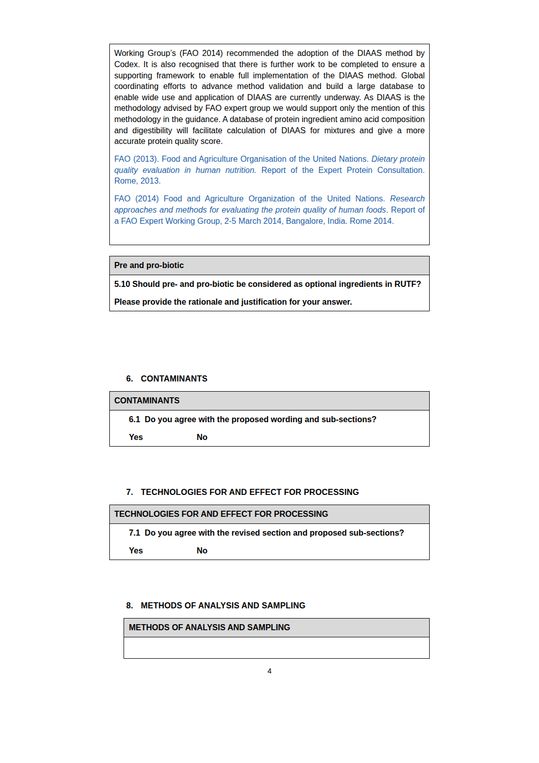| Working Group’s (FAO 2014) recommended the adoption of the DIAAS method by Codex. It is also recognised that there is further work to be completed to ensure a supporting framework to enable full implementation of the DIAAS method. Global coordinating efforts to advance method validation and build a large database to enable wide use and application of DIAAS are currently underway. As DIAAS is the methodology advised by FAO expert group we would support only the mention of this methodology in the guidance. A database of protein ingredient amino acid composition and digestibility will facilitate calculation of DIAAS for mixtures and give a more accurate protein quality score. FAO (2013). Food and Agriculture Organisation of the United Nations. Dietary protein quality evaluation in human nutrition. Report of the Expert Protein Consultation. Rome, 2013. FAO (2014) Food and Agriculture Organization of the United Nations. Research approaches and methods for evaluating the protein quality of human foods . Report of a FAO Expert Working Group, 2-5 March 2014, Bangalore, India. Rome 2014. |
| Pre and pro-biotic |
| 5.10 Should pre- and pro-biotic be considered as optional ingredients in RUTF? Please provide the rationale and justification for your answer. |
6. CONTAMINANTS
| CONTAMINANTS |
| 6.1 Do you agree with the proposed wording and sub-sections? Yes No |
7. TECHNOLOGIES FOR AND EFFECT FOR PROCESSING
| TECHNOLOGIES FOR AND EFFECT FOR PROCESSING |
| 7.1 Do you agree with the revised section and proposed sub-sections? Yes No |
8. METHODS OF ANALYSIS AND SAMPLING
| METHODS OF ANALYSIS AND SAMPLING |
4